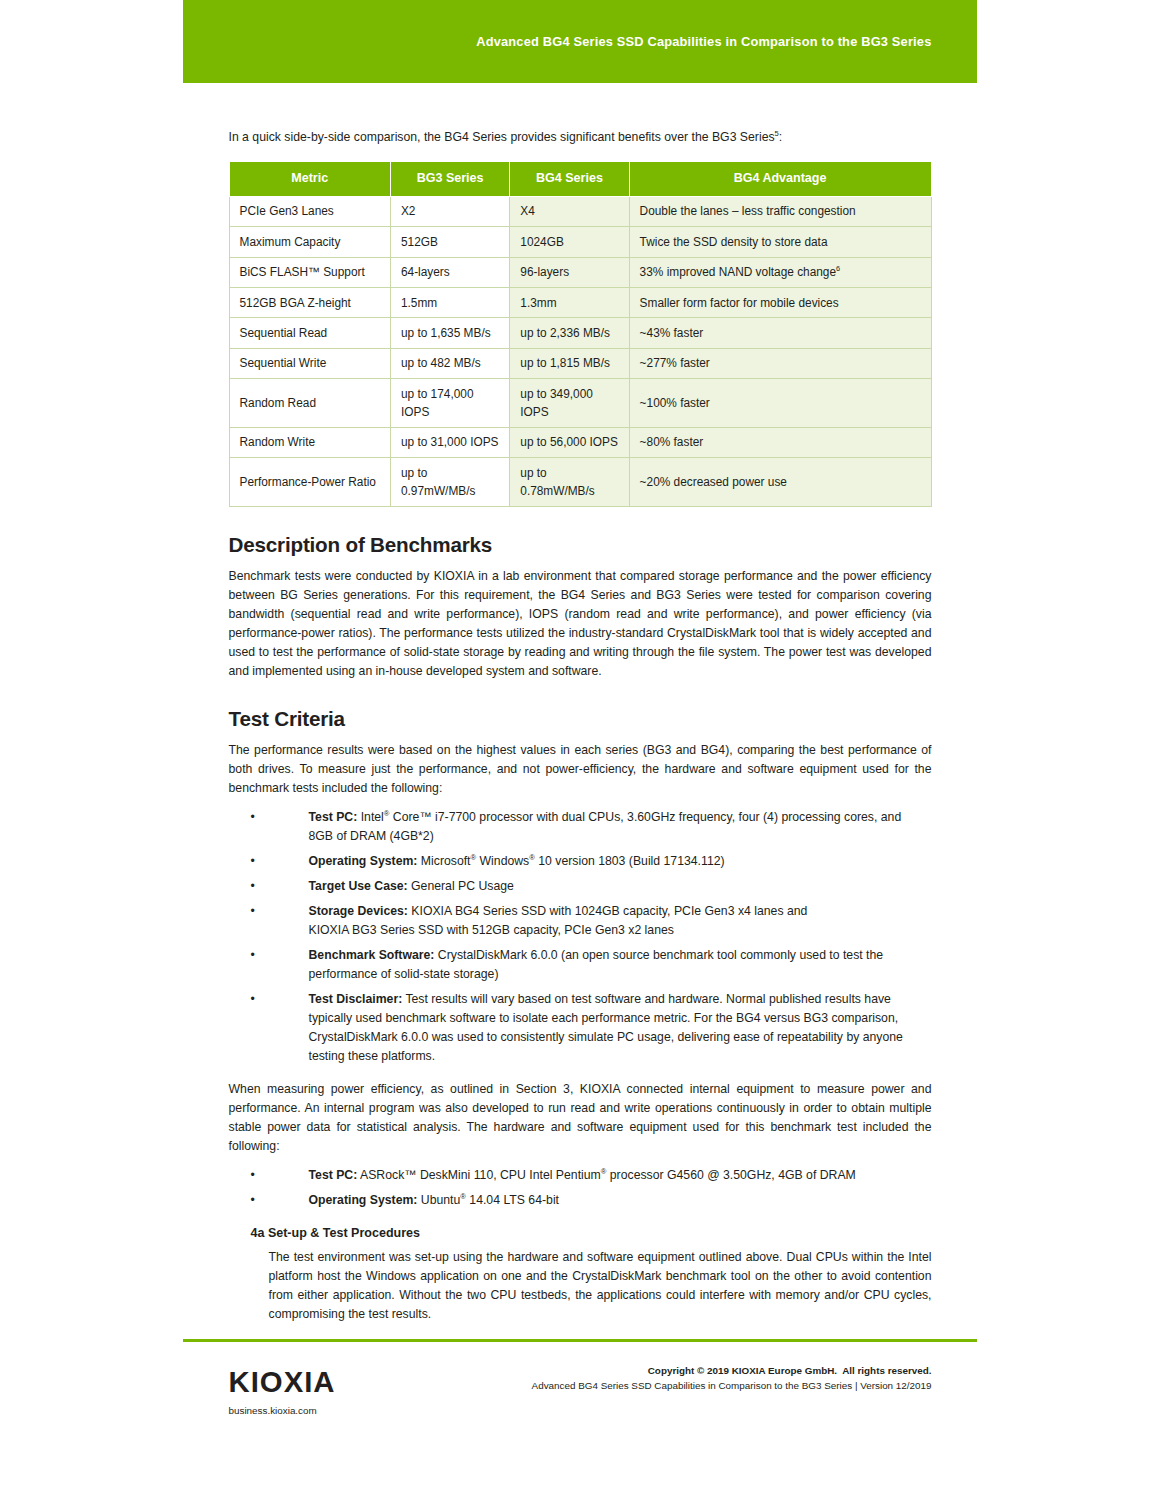Advanced BG4 Series SSD Capabilities in Comparison to the BG3 Series
In a quick side-by-side comparison, the BG4 Series provides significant benefits over the BG3 Series5:
| Metric | BG3 Series | BG4 Series | BG4 Advantage |
| --- | --- | --- | --- |
| PCIe Gen3 Lanes | X2 | X4 | Double the lanes – less traffic congestion |
| Maximum Capacity | 512GB | 1024GB | Twice the SSD density to store data |
| BiCS FLASH™ Support | 64-layers | 96-layers | 33% improved NAND voltage change 6 |
| 512GB BGA Z-height | 1.5mm | 1.3mm | Smaller form factor for mobile devices |
| Sequential Read | up to 1,635 MB/s | up to 2,336 MB/s | ~43% faster |
| Sequential Write | up to 482 MB/s | up to 1,815 MB/s | ~277% faster |
| Random Read | up to 174,000 IOPS | up to 349,000 IOPS | ~100% faster |
| Random Write | up to 31,000 IOPS | up to 56,000 IOPS | ~80% faster |
| Performance-Power Ratio | up to 0.97mW/MB/s | up to 0.78mW/MB/s | ~20% decreased power use |
Description of Benchmarks
Benchmark tests were conducted by KIOXIA in a lab environment that compared storage performance and the power efficiency between BG Series generations. For this requirement, the BG4 Series and BG3 Series were tested for comparison covering bandwidth (sequential read and write performance), IOPS (random read and write performance), and power efficiency (via performance-power ratios). The performance tests utilized the industry-standard CrystalDiskMark tool that is widely accepted and used to test the performance of solid-state storage by reading and writing through the file system. The power test was developed and implemented using an in-house developed system and software.
Test Criteria
The performance results were based on the highest values in each series (BG3 and BG4), comparing the best performance of both drives. To measure just the performance, and not power-efficiency, the hardware and software equipment used for the benchmark tests included the following:
Test PC: Intel® Core™ i7-7700 processor with dual CPUs, 3.60GHz frequency, four (4) processing cores, and
8GB of DRAM (4GB*2)
Operating System: Microsoft® Windows® 10 version 1803 (Build 17134.112)
Target Use Case: General PC Usage
Storage Devices: KIOXIA BG4 Series SSD with 1024GB capacity, PCIe Gen3 x4 lanes and
KIOXIA BG3 Series SSD with 512GB capacity, PCIe Gen3 x2 lanes
Benchmark Software: CrystalDiskMark 6.0.0 (an open source benchmark tool commonly used to test the performance of solid-state storage)
Test Disclaimer: Test results will vary based on test software and hardware. Normal published results have typically used benchmark software to isolate each performance metric. For the BG4 versus BG3 comparison, CrystalDiskMark 6.0.0 was used to consistently simulate PC usage, delivering ease of repeatability by anyone testing these platforms.
When measuring power efficiency, as outlined in Section 3, KIOXIA connected internal equipment to measure power and performance. An internal program was also developed to run read and write operations continuously in order to obtain multiple stable power data for statistical analysis. The hardware and software equipment used for this benchmark test included the following:
Test PC: ASRock™ DeskMini 110, CPU Intel Pentium® processor G4560 @ 3.50GHz, 4GB of DRAM
Operating System: Ubuntu® 14.04 LTS 64-bit
4a Set-up & Test Procedures
The test environment was set-up using the hardware and software equipment outlined above. Dual CPUs within the Intel platform host the Windows application on one and the CrystalDiskMark benchmark tool on the other to avoid contention from either application. Without the two CPU testbeds, the applications could interfere with memory and/or CPU cycles, compromising the test results.
KIOXIA
business.kioxia.com
Copyright © 2019 KIOXIA Europe GmbH. All rights reserved.
Advanced BG4 Series SSD Capabilities in Comparison to the BG3 Series | Version 12/2019